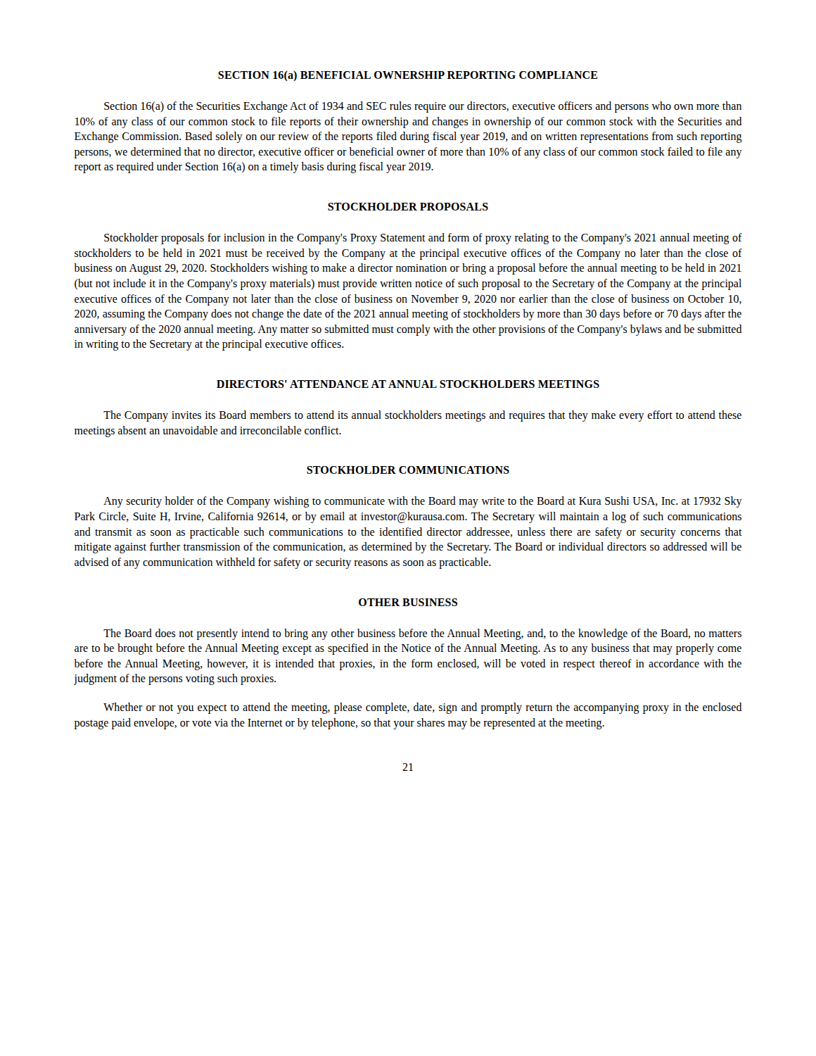SECTION 16(a) BENEFICIAL OWNERSHIP REPORTING COMPLIANCE
Section 16(a) of the Securities Exchange Act of 1934 and SEC rules require our directors, executive officers and persons who own more than 10% of any class of our common stock to file reports of their ownership and changes in ownership of our common stock with the Securities and Exchange Commission. Based solely on our review of the reports filed during fiscal year 2019, and on written representations from such reporting persons, we determined that no director, executive officer or beneficial owner of more than 10% of any class of our common stock failed to file any report as required under Section 16(a) on a timely basis during fiscal year 2019.
STOCKHOLDER PROPOSALS
Stockholder proposals for inclusion in the Company's Proxy Statement and form of proxy relating to the Company's 2021 annual meeting of stockholders to be held in 2021 must be received by the Company at the principal executive offices of the Company no later than the close of business on August 29, 2020. Stockholders wishing to make a director nomination or bring a proposal before the annual meeting to be held in 2021 (but not include it in the Company's proxy materials) must provide written notice of such proposal to the Secretary of the Company at the principal executive offices of the Company not later than the close of business on November 9, 2020 nor earlier than the close of business on October 10, 2020, assuming the Company does not change the date of the 2021 annual meeting of stockholders by more than 30 days before or 70 days after the anniversary of the 2020 annual meeting. Any matter so submitted must comply with the other provisions of the Company's bylaws and be submitted in writing to the Secretary at the principal executive offices.
DIRECTORS' ATTENDANCE AT ANNUAL STOCKHOLDERS MEETINGS
The Company invites its Board members to attend its annual stockholders meetings and requires that they make every effort to attend these meetings absent an unavoidable and irreconcilable conflict.
STOCKHOLDER COMMUNICATIONS
Any security holder of the Company wishing to communicate with the Board may write to the Board at Kura Sushi USA, Inc. at 17932 Sky Park Circle, Suite H, Irvine, California 92614, or by email at investor@kurausa.com. The Secretary will maintain a log of such communications and transmit as soon as practicable such communications to the identified director addressee, unless there are safety or security concerns that mitigate against further transmission of the communication, as determined by the Secretary. The Board or individual directors so addressed will be advised of any communication withheld for safety or security reasons as soon as practicable.
OTHER BUSINESS
The Board does not presently intend to bring any other business before the Annual Meeting, and, to the knowledge of the Board, no matters are to be brought before the Annual Meeting except as specified in the Notice of the Annual Meeting. As to any business that may properly come before the Annual Meeting, however, it is intended that proxies, in the form enclosed, will be voted in respect thereof in accordance with the judgment of the persons voting such proxies.
Whether or not you expect to attend the meeting, please complete, date, sign and promptly return the accompanying proxy in the enclosed postage paid envelope, or vote via the Internet or by telephone, so that your shares may be represented at the meeting.
21